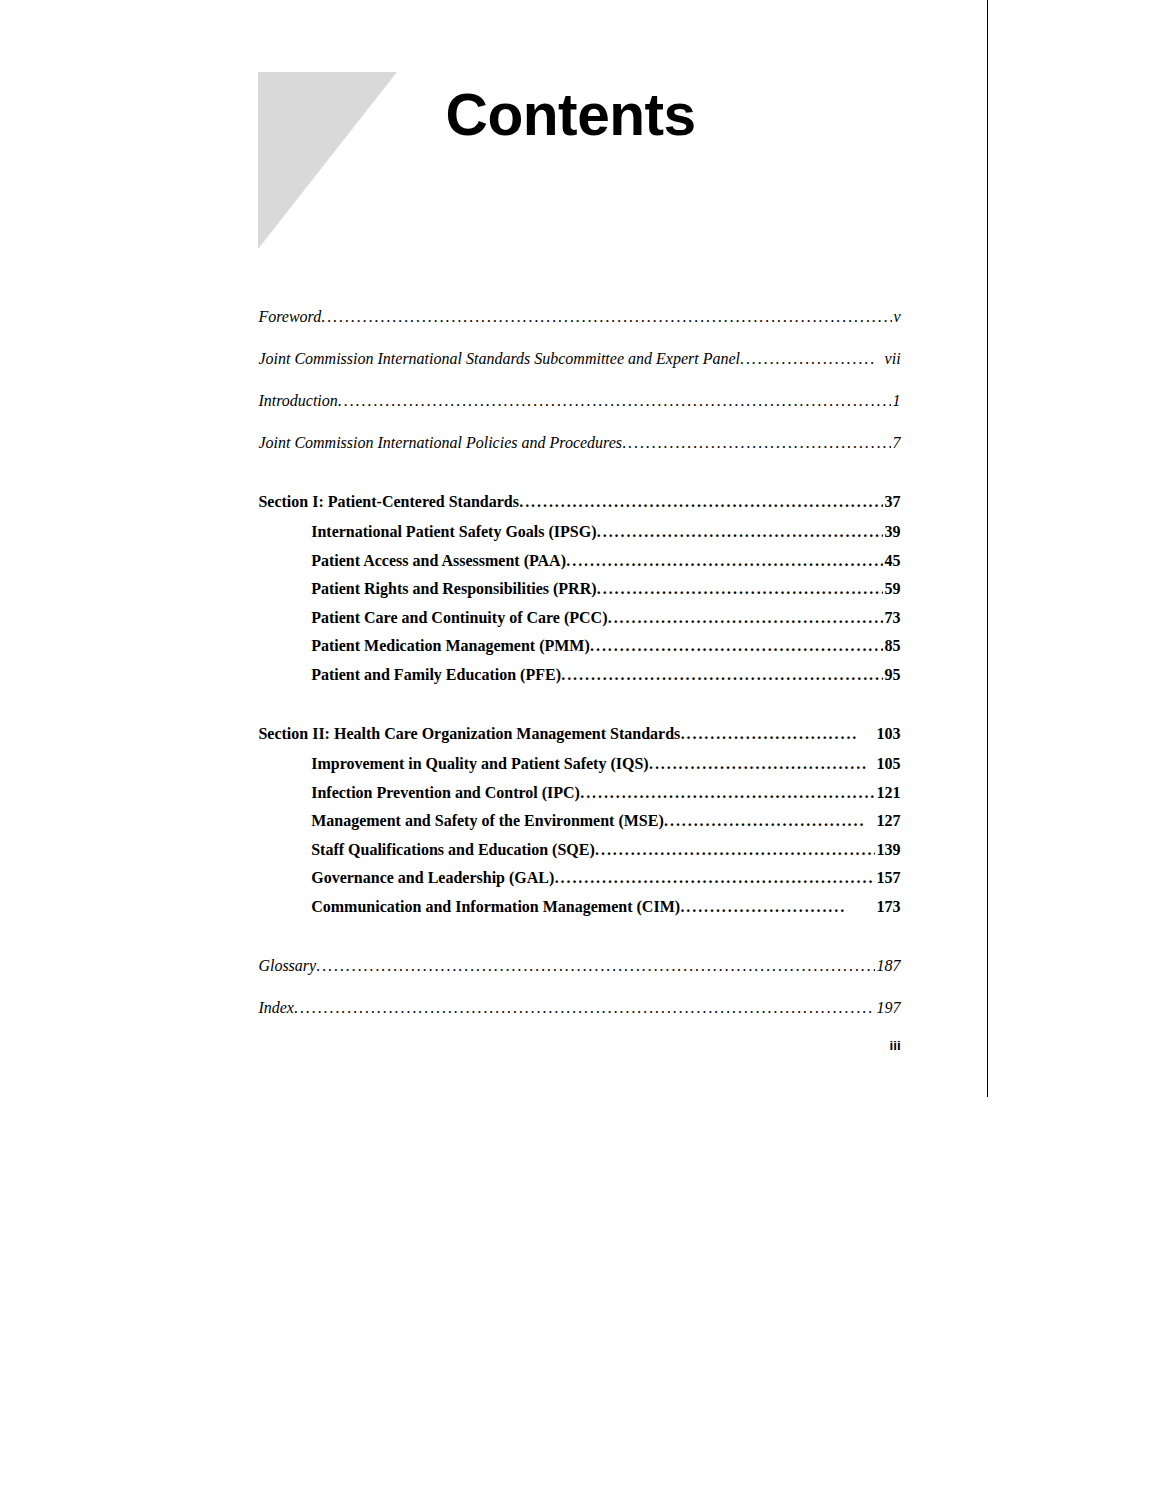Contents
Foreword .................................................................................................................. v
Joint Commission International Standards Subcommittee and Expert Panel ....................... vii
Introduction ............................................................................................................... 1
Joint Commission International Policies and Procedures ....................................................... 7
Section I: Patient-Centered Standards ....................................................................... 37
International Patient Safety Goals (IPSG) ..................................................... 39
Patient Access and Assessment (PAA) ........................................................... 45
Patient Rights and Responsibilities (PRR) ................................................... 59
Patient Care and Continuity of Care (PCC) ................................................. 73
Patient Medication Management (PMM) .................................................... 85
Patient and Family Education (PFE) .......................................................... 95
Section II: Health Care Organization Management Standards .............................. 103
Improvement in Quality and Patient Safety (IQS) ..................................... 105
Infection Prevention and Control (IPC) ..................................................... 121
Management and Safety of the Environment (MSE) .................................. 127
Staff Qualifications and Education (SQE) .................................................. 139
Governance and Leadership (GAL) ........................................................... 157
Communication and Information Management (CIM) ............................ 173
Glossary ..................................................................................................................... 187
Index ......................................................................................................................... 197
iii